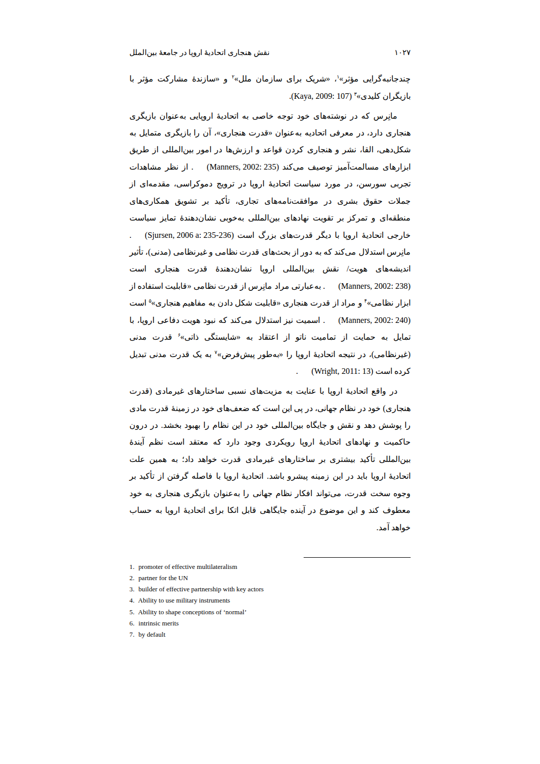۱۰۲۷ نقش هنجاری اتحادیهٔ اروپا در جامعهٔ بین‌الملل
چندجانبه‌گرایی مؤثر»۱، «شریک برای سازمان ملل»۲ و «سازندهٔ مشارکت مؤثر با بازیگران کلیدی»۳ (Kaya, 2009: 107).
مانِرس که در نوشته‌های خود توجه خاصی به اتحادیهٔ اروپایی به‌عنوان بازیگری هنجاری دارد، در معرفی اتحادیه به‌عنوان «قدرت هنجاری»، آن را بازیگری متمایل به شکل‌دهی، القا، نشر و هنجاری کردن قواعد و ارزش‌ها در امور بین‌المللی از طریق ابزارهای مسالمت‌آمیز توصیف می‌کند (Manners, 2002: 235). از نظر مشاهدات تجربی سورسن، در مورد سیاست اتحادیهٔ اروپا در ترویج دموکراسی، مقدمه‌ای از جملات حقوق بشری در موافقت‌نامه‌های تجاری، تأکید بر تشویق همکاری‌های منطقه‌ای و تمرکز بر تقویت نهادهای بین‌المللی به‌خوبی نشان‌دهندهٔ تمایز سیاست خارجی اتحادیهٔ اروپا با دیگر قدرت‌های بزرگ است (Sjursen, 2006 a: 235-236). مانِرس استدلال می‌کند که به دور از بحث‌های قدرت نظامی و غیرنظامی (مدنی)، تأثیر اندیشه‌های هویت/ نقش بین‌المللی اروپا نشان‌دهندهٔ قدرت هنجاری است (Manners, 2002: 238). به‌عبارتی مراد مانِرس از قدرت نظامی «قابلیت استفاده از ابزار نظامی»۴ و مراد از قدرت هنجاری «قابلیت شکل دادن به مفاهیم هنجاری»۵ است (Manners, 2002: 240). اسمیت نیز استدلال می‌کند که نبود هویت دفاعی اروپا، با تمایل به حمایت از تمامیت ناتو از اعتقاد به «شایستگی ذاتی»۶ قدرت مدنی (غیرنظامی)، در نتیجه اتحادیهٔ اروپا را «به‌طور پیش‌فرض»۷ به یک قدرت مدنی تبدیل کرده است (Wright, 2011: 13).
در واقع اتحادیهٔ اروپا با عنایت به مزیت‌های نسبی ساختارهای غیرمادی (قدرت هنجاری) خود در نظام جهانی، در پی این است که ضعف‌های خود در زمینهٔ قدرت مادی را پوشش دهد و نقش و جایگاه بین‌المللی خود در این نظام را بهبود بخشد. در درون حاکمیت و نهادهای اتحادیهٔ اروپا رویکردی وجود دارد که معتقد است نظم آیندهٔ بین‌المللی تأکید بیشتری بر ساختارهای غیرمادی قدرت خواهد داد؛ به همین علت اتحادیهٔ اروپا باید در این زمینه پیشرو باشد. اتحادیهٔ اروپا با فاصله گرفتن از تأکید بر وجوه سخت قدرت، می‌تواند افکار نظام جهانی را به‌عنوان بازیگری هنجاری به خود معطوف کند و این موضوع در آینده جایگاهی قابل اتکا برای اتحادیهٔ اروپا به حساب خواهد آمد.
1. promoter of effective multilateralism
2. partner for the UN
3. builder of effective partnership with key actors
4. Ability to use military instruments
5. Ability to shape conceptions of ‘normal’
6. intrinsic merits
7. by default